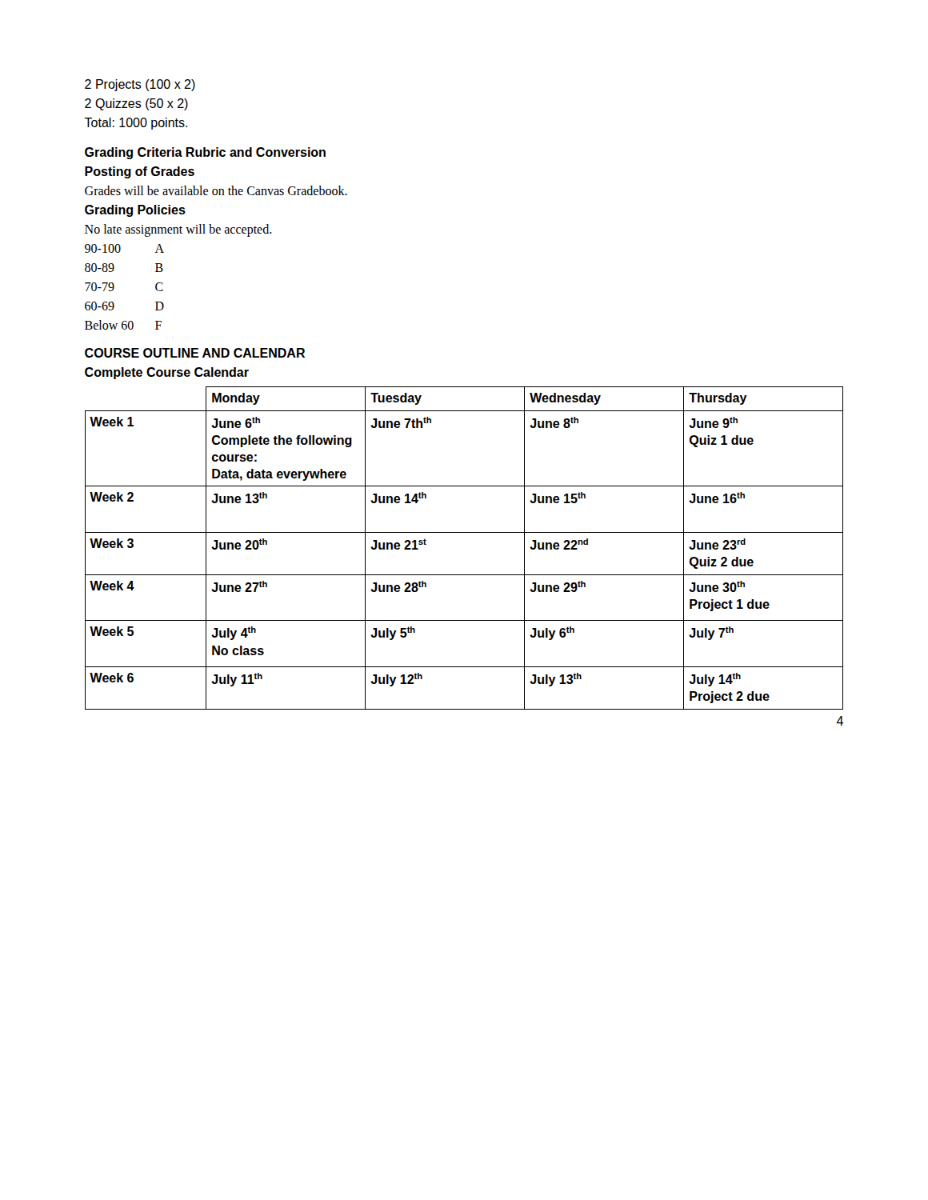2 Projects (100 x 2)
2 Quizzes (50 x 2)
Total: 1000 points.
Grading Criteria Rubric and Conversion
Posting of Grades
Grades will be available on the Canvas Gradebook.
Grading Policies
No late assignment will be accepted.
90-100 A
80-89 B
70-79 C
60-69 D
Below 60 F
COURSE OUTLINE AND CALENDAR
Complete Course Calendar
| | Monday | Tuesday | Wednesday | Thursday |
| --- | --- | --- | --- | --- |
| Week 1 | June 6 th Complete the following course: Data, data everywhere | June 7th th | June 8 th | June 9 th Quiz 1 due |
| Week 2 | June 13 th | June 14 th | June 15 th | June 16 th |
| Week 3 | June 20 th | June 21 st | June 22 nd | June 23 rd Quiz 2 due |
| Week 4 | June 27 th | June 28 th | June 29 th | June 30 th Project 1 due |
| Week 5 | July 4 th No class | July 5 th | July 6 th | July 7 th |
| Week 6 | July 11 th | July 12 th | July 13 th | July 14 th Project 2 due |
4